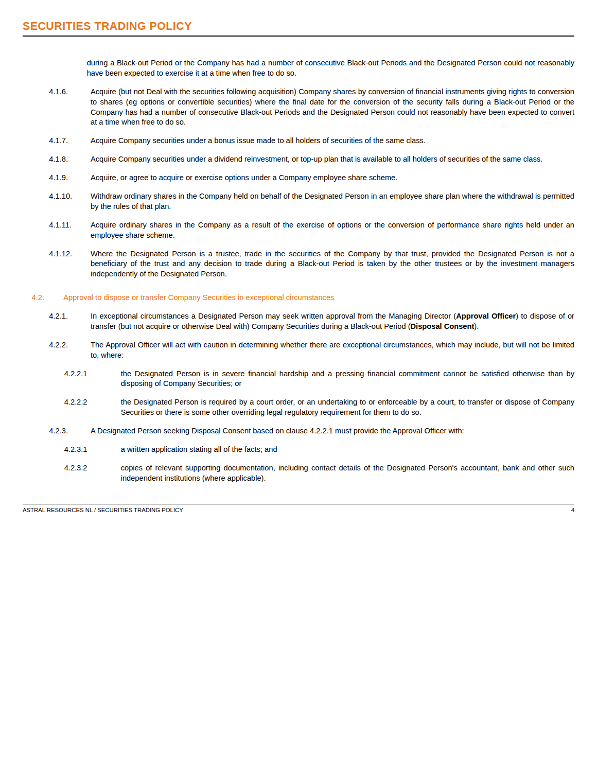SECURITIES TRADING POLICY
during a Black-out Period or the Company has had a number of consecutive Black-out Periods and the Designated Person could not reasonably have been expected to exercise it at a time when free to do so.
4.1.6.
Acquire (but not Deal with the securities following acquisition) Company shares by conversion of financial instruments giving rights to conversion to shares (eg options or convertible securities) where the final date for the conversion of the security falls during a Black-out Period or the Company has had a number of consecutive Black-out Periods and the Designated Person could not reasonably have been expected to convert at a time when free to do so.
4.1.7.
Acquire Company securities under a bonus issue made to all holders of securities of the same class.
4.1.8.
Acquire Company securities under a dividend reinvestment, or top-up plan that is available to all holders of securities of the same class.
4.1.9.
Acquire, or agree to acquire or exercise options under a Company employee share scheme.
4.1.10.
Withdraw ordinary shares in the Company held on behalf of the Designated Person in an employee share plan where the withdrawal is permitted by the rules of that plan.
4.1.11.
Acquire ordinary shares in the Company as a result of the exercise of options or the conversion of performance share rights held under an employee share scheme.
4.1.12.
Where the Designated Person is a trustee, trade in the securities of the Company by that trust, provided the Designated Person is not a beneficiary of the trust and any decision to trade during a Black-out Period is taken by the other trustees or by the investment managers independently of the Designated Person.
4.2.
Approval to dispose or transfer Company Securities in exceptional circumstances
4.2.1.
In exceptional circumstances a Designated Person may seek written approval from the Managing Director (Approval Officer) to dispose of or transfer (but not acquire or otherwise Deal with) Company Securities during a Black-out Period (Disposal Consent).
4.2.2.
The Approval Officer will act with caution in determining whether there are exceptional circumstances, which may include, but will not be limited to, where:
4.2.2.1
the Designated Person is in severe financial hardship and a pressing financial commitment cannot be satisfied otherwise than by disposing of Company Securities; or
4.2.2.2
the Designated Person is required by a court order, or an undertaking to or enforceable by a court, to transfer or dispose of Company Securities or there is some other overriding legal regulatory requirement for them to do so.
4.2.3.
A Designated Person seeking Disposal Consent based on clause 4.2.2.1 must provide the Approval Officer with:
4.2.3.1
a written application stating all of the facts; and
4.2.3.2
copies of relevant supporting documentation, including contact details of the Designated Person's accountant, bank and other such independent institutions (where applicable).
ASTRAL RESOURCES NL / SECURITIES TRADING POLICY 4